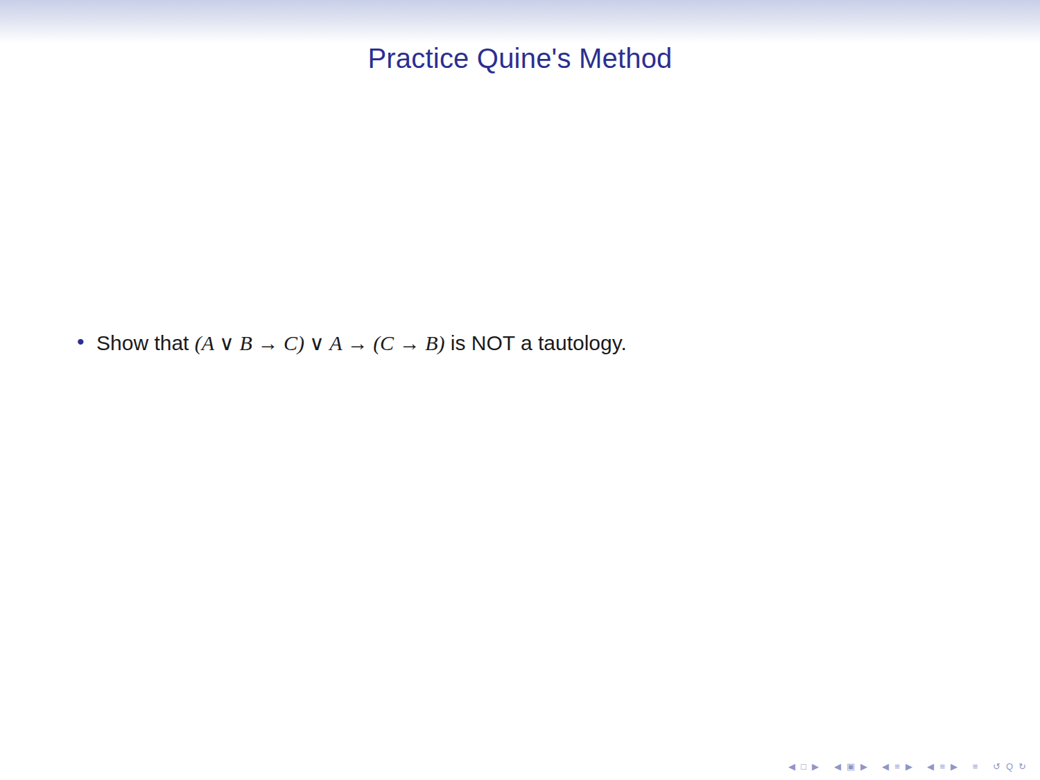Practice Quine's Method
Show that (A ∨ B → C) ∨ A → (C → B) is NOT a tautology.
◀□▶ ◀▣▶ ◀≡▶ ◀≡▶ ≡ ↺Q↻